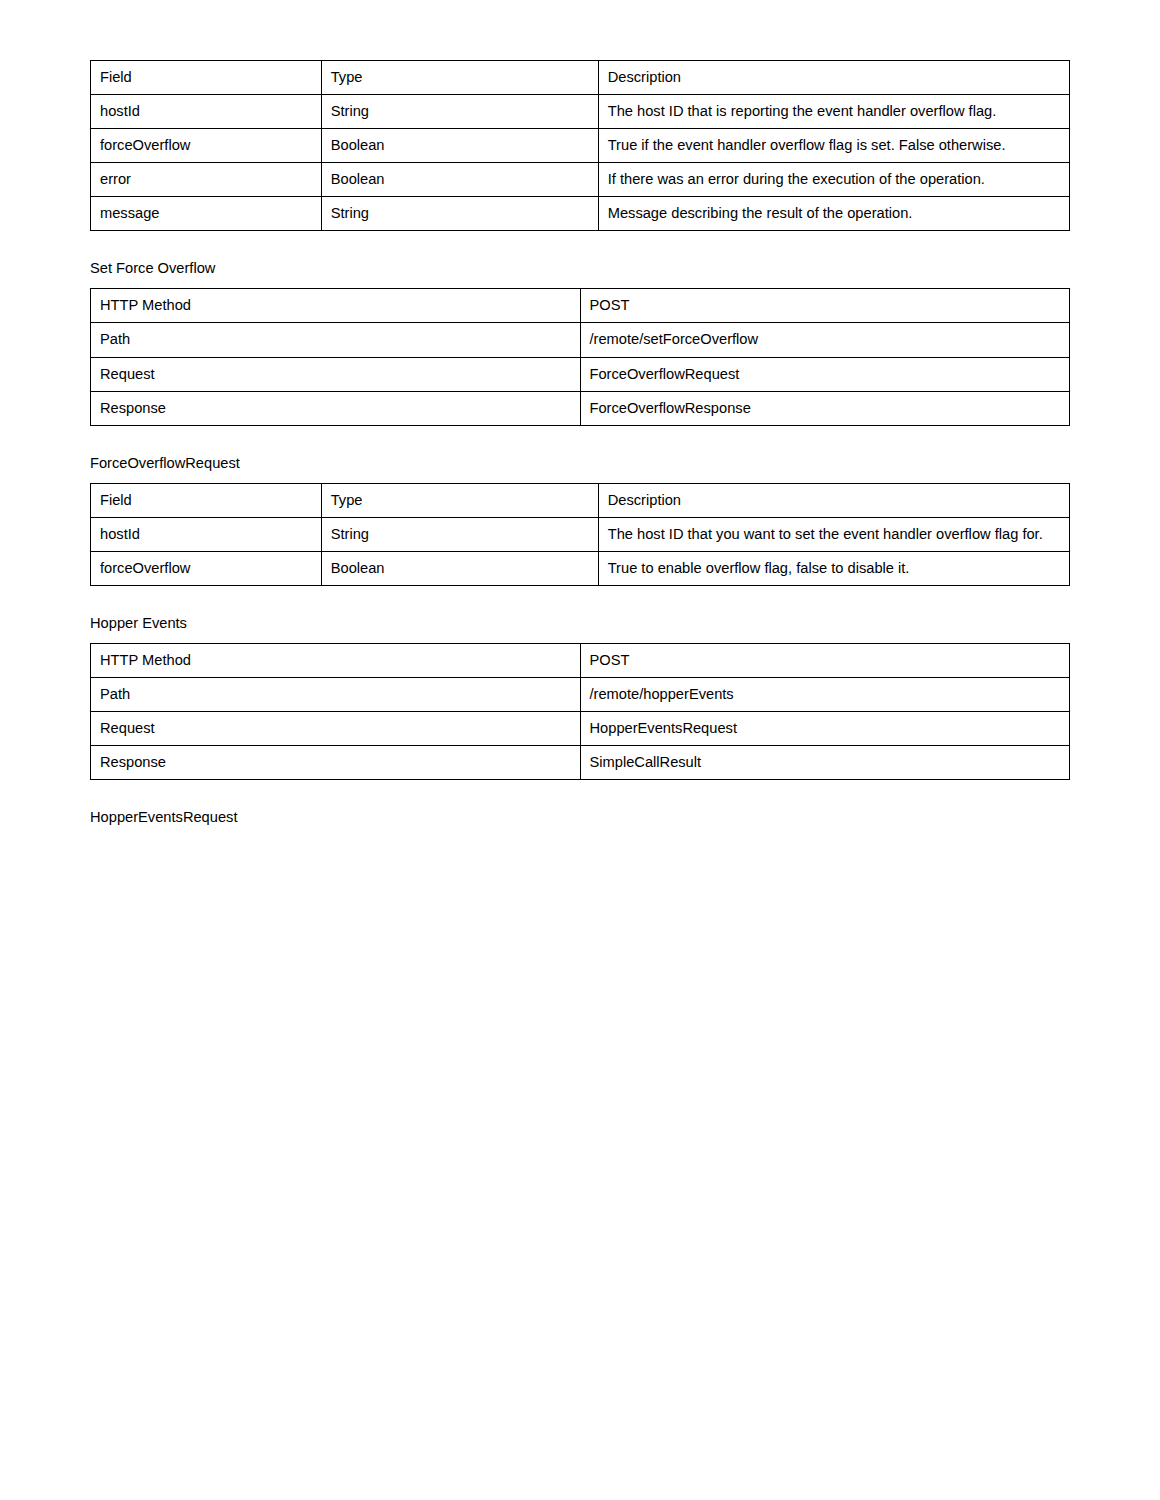| Field | Type | Description |
| hostId | String | The host ID that is reporting the event handler overflow flag. |
| forceOverflow | Boolean | True if the event handler overflow flag is set. False otherwise. |
| error | Boolean | If there was an error during the execution of the operation. |
| message | String | Message describing the result of the operation. |
Set Force Overflow
| HTTP Method | POST |
| Path | /remote/setForceOverflow |
| Request | ForceOverflowRequest |
| Response | ForceOverflowResponse |
ForceOverflowRequest
| Field | Type | Description |
| hostId | String | The host ID that you want to set the event handler overflow flag for. |
| forceOverflow | Boolean | True to enable overflow flag, false to disable it. |
Hopper Events
| HTTP Method | POST |
| Path | /remote/hopperEvents |
| Request | HopperEventsRequest |
| Response | SimpleCallResult |
HopperEventsRequest